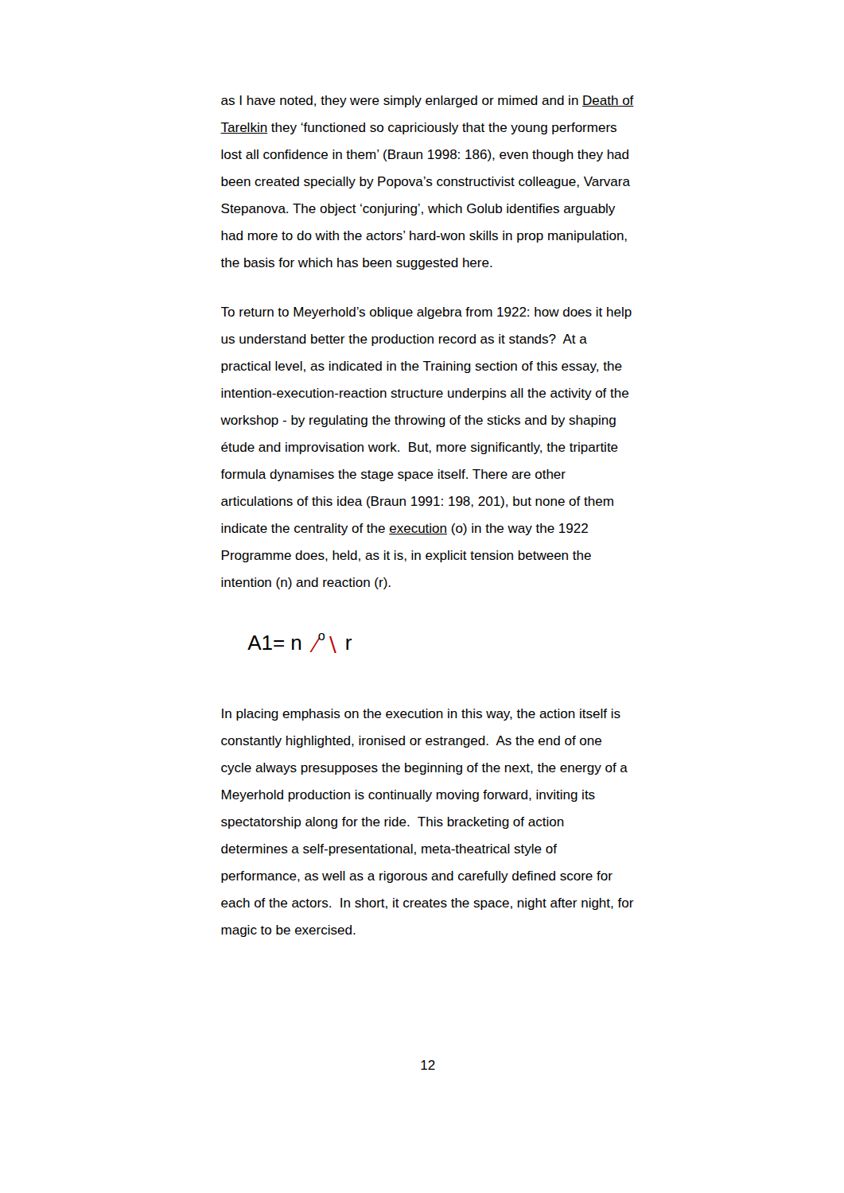as I have noted, they were simply enlarged or mimed and in Death of Tarelkin they ‘functioned so capriciously that the young performers lost all confidence in them’ (Braun 1998: 186), even though they had been created specially by Popova’s constructivist colleague, Varvara Stepanova. The object ‘conjuring’, which Golub identifies arguably had more to do with the actors’ hard-won skills in prop manipulation, the basis for which has been suggested here.
To return to Meyerhold’s oblique algebra from 1922: how does it help us understand better the production record as it stands? At a practical level, as indicated in the Training section of this essay, the intention-execution-reaction structure underpins all the activity of the workshop - by regulating the throwing of the sticks and by shaping étude and improvisation work. But, more significantly, the tripartite formula dynamises the stage space itself. There are other articulations of this idea (Braun 1991: 198, 201), but none of them indicate the centrality of the execution (o) in the way the 1922 Programme does, held, as it is, in explicit tension between the intention (n) and reaction (r).
A1= n ∕o∖ r
In placing emphasis on the execution in this way, the action itself is constantly highlighted, ironised or estranged. As the end of one cycle always presupposes the beginning of the next, the energy of a Meyerhold production is continually moving forward, inviting its spectatorship along for the ride. This bracketing of action determines a self-presentational, meta-theatrical style of performance, as well as a rigorous and carefully defined score for each of the actors. In short, it creates the space, night after night, for magic to be exercised.
12